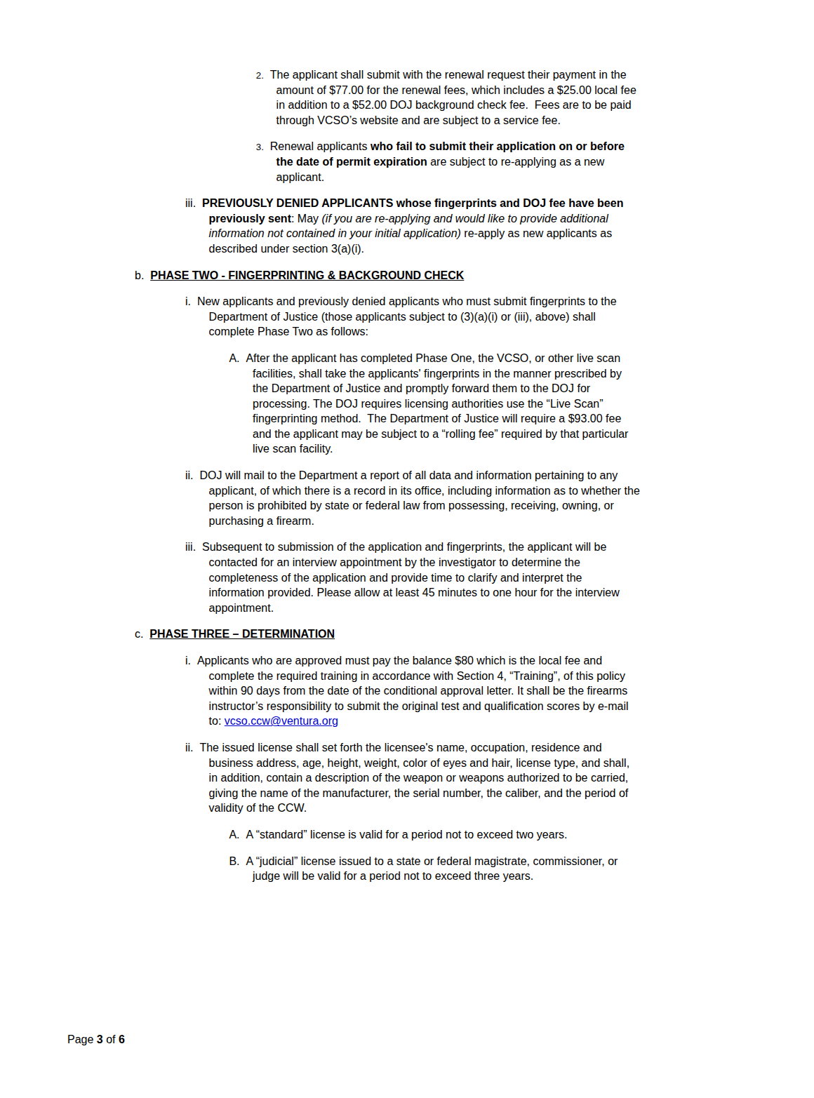2. The applicant shall submit with the renewal request their payment in the amount of $77.00 for the renewal fees, which includes a $25.00 local fee in addition to a $52.00 DOJ background check fee. Fees are to be paid through VCSO’s website and are subject to a service fee.
3. Renewal applicants who fail to submit their application on or before the date of permit expiration are subject to re-applying as a new applicant.
iii. PREVIOUSLY DENIED APPLICANTS whose fingerprints and DOJ fee have been previously sent: May (if you are re-applying and would like to provide additional information not contained in your initial application) re-apply as new applicants as described under section 3(a)(i).
b. PHASE TWO - FINGERPRINTING & BACKGROUND CHECK
i. New applicants and previously denied applicants who must submit fingerprints to the Department of Justice (those applicants subject to (3)(a)(i) or (iii), above) shall complete Phase Two as follows:
A. After the applicant has completed Phase One, the VCSO, or other live scan facilities, shall take the applicants' fingerprints in the manner prescribed by the Department of Justice and promptly forward them to the DOJ for processing. The DOJ requires licensing authorities use the “Live Scan” fingerprinting method. The Department of Justice will require a $93.00 fee and the applicant may be subject to a “rolling fee” required by that particular live scan facility.
ii. DOJ will mail to the Department a report of all data and information pertaining to any applicant, of which there is a record in its office, including information as to whether the person is prohibited by state or federal law from possessing, receiving, owning, or purchasing a firearm.
iii. Subsequent to submission of the application and fingerprints, the applicant will be contacted for an interview appointment by the investigator to determine the completeness of the application and provide time to clarify and interpret the information provided. Please allow at least 45 minutes to one hour for the interview appointment.
c. PHASE THREE – DETERMINATION
i. Applicants who are approved must pay the balance $80 which is the local fee and complete the required training in accordance with Section 4, “Training”, of this policy within 90 days from the date of the conditional approval letter. It shall be the firearms instructor’s responsibility to submit the original test and qualification scores by e-mail to: vcso.ccw@ventura.org
ii. The issued license shall set forth the licensee's name, occupation, residence and business address, age, height, weight, color of eyes and hair, license type, and shall, in addition, contain a description of the weapon or weapons authorized to be carried, giving the name of the manufacturer, the serial number, the caliber, and the period of validity of the CCW.
A. A “standard” license is valid for a period not to exceed two years.
B. A “judicial” license issued to a state or federal magistrate, commissioner, or judge will be valid for a period not to exceed three years.
Page 3 of 6